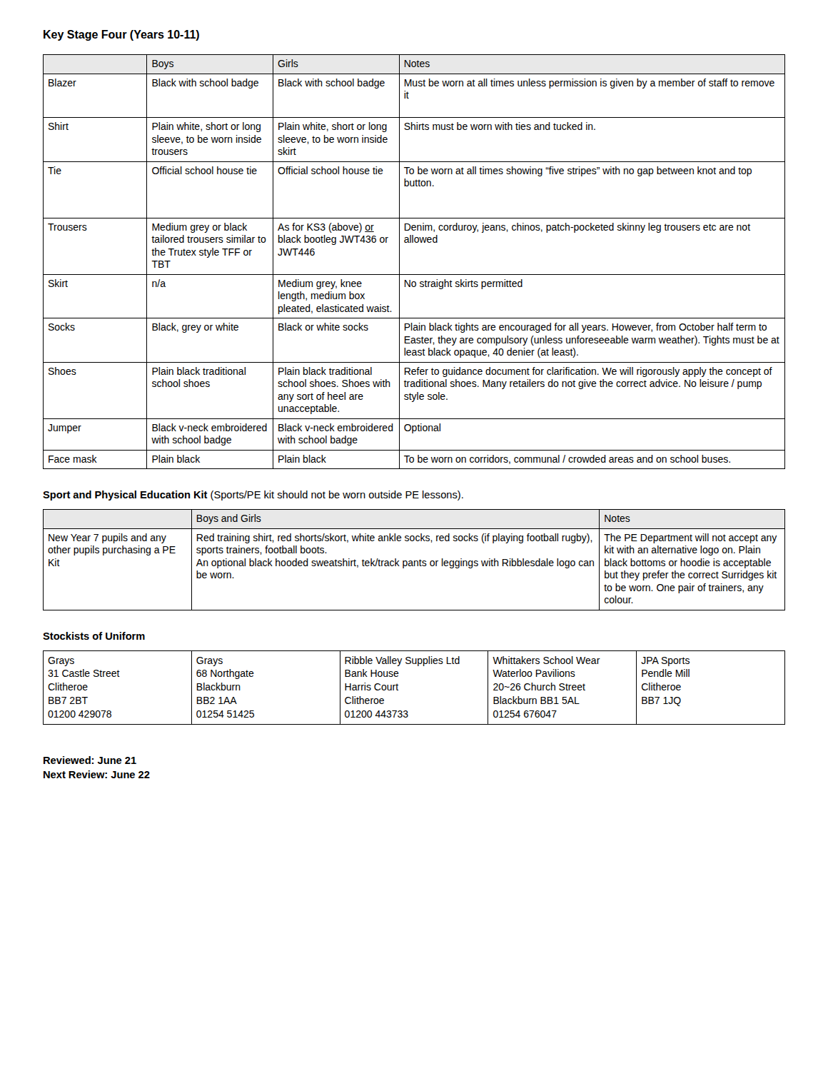Key Stage Four (Years 10-11)
| | Boys | Girls | Notes |
| --- | --- | --- | --- |
| Blazer | Black with school badge | Black with school badge | Must be worn at all times unless permission is given by a member of staff to remove it |
| Shirt | Plain white, short or long sleeve, to be worn inside trousers | Plain white, short or long sleeve, to be worn inside skirt | Shirts must be worn with ties and tucked in. |
| Tie | Official school house tie | Official school house tie | To be worn at all times showing “five stripes” with no gap between knot and top button. |
| Trousers | Medium grey or black tailored trousers similar to the Trutex style TFF or TBT | As for KS3 (above) or black bootleg JWT436 or JWT446 | Denim, corduroy, jeans, chinos, patch-pocketed skinny leg trousers etc are not allowed |
| Skirt | n/a | Medium grey, knee length, medium box pleated, elasticated waist. | No straight skirts permitted |
| Socks | Black, grey or white | Black or white socks | Plain black tights are encouraged for all years. However, from October half term to Easter, they are compulsory (unless unforeseeable warm weather). Tights must be at least black opaque, 40 denier (at least). |
| Shoes | Plain black traditional school shoes | Plain black traditional school shoes. Shoes with any sort of heel are unacceptable. | Refer to guidance document for clarification. We will rigorously apply the concept of traditional shoes. Many retailers do not give the correct advice. No leisure / pump style sole. |
| Jumper | Black v-neck embroidered with school badge | Black v-neck embroidered with school badge | Optional |
| Face mask | Plain black | Plain black | To be worn on corridors, communal / crowded areas and on school buses. |
Sport and Physical Education Kit (Sports/PE kit should not be worn outside PE lessons).
| | Boys and Girls | Notes |
| --- | --- | --- |
| New Year 7 pupils and any other pupils purchasing a PE Kit | Red training shirt, red shorts/skort, white ankle socks, red socks (if playing football rugby), sports trainers, football boots. An optional black hooded sweatshirt, tek/track pants or leggings with Ribblesdale logo can be worn. | The PE Department will not accept any kit with an alternative logo on. Plain black bottoms or hoodie is acceptable but they prefer the correct Surridges kit to be worn. One pair of trainers, any colour. |
Stockists of Uniform
| Grays 31 Castle Street Clitheroe BB7 2BT 01200 429078 | Grays 68 Northgate Blackburn BB2 1AA 01254 51425 | Ribble Valley Supplies Ltd Bank House Harris Court Clitheroe 01200 443733 | Whittakers School Wear Waterloo Pavilions 20~26 Church Street Blackburn BB1 5AL 01254 676047 | JPA Sports Pendle Mill Clitheroe BB7 1JQ |
Reviewed: June 21
Next Review: June 22